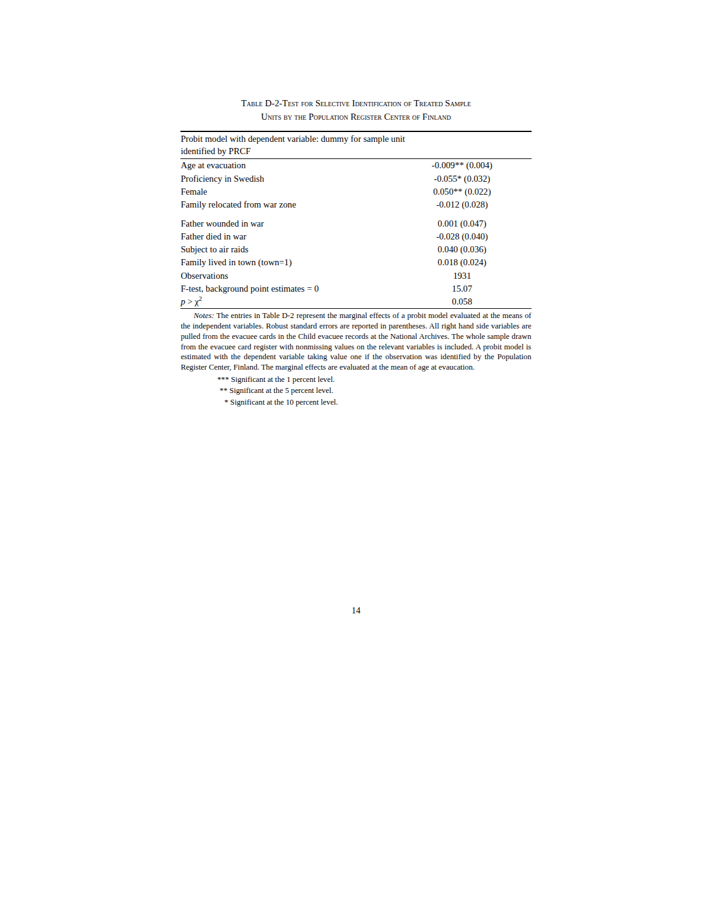Table D-2-Test for Selective Identification of Treated Sample
Units by the Population Register Center of Finland
| Probit model with dependent variable: dummy for sample unit identified by PRCF |
| Age at evacuation | -0.009** (0.004) |
| Proficiency in Swedish | -0.055* (0.032) |
| Female | 0.050** (0.022) |
| Family relocated from war zone | -0.012 (0.028) |
| Father wounded in war | 0.001 (0.047) |
| Father died in war | -0.028 (0.040) |
| Subject to air raids | 0.040 (0.036) |
| Family lived in town (town=1) | 0.018 (0.024) |
| Observations | 1931 |
| F-test, background point estimates = 0 | 15.07 |
| p > χ 2 | 0.058 |
Notes: The entries in Table D-2 represent the marginal effects of a probit model evaluated at the means of the independent variables. Robust standard errors are reported in parentheses. All right hand side variables are pulled from the evacuee cards in the Child evacuee records at the National Archives. The whole sample drawn from the evacuee card register with nonmissing values on the relevant variables is included. A probit model is estimated with the dependent variable taking value one if the observation was identified by the Population Register Center, Finland. The marginal effects are evaluated at the mean of age at evaucation.
*** Significant at the 1 percent level.
** Significant at the 5 percent level.
* Significant at the 10 percent level.
14